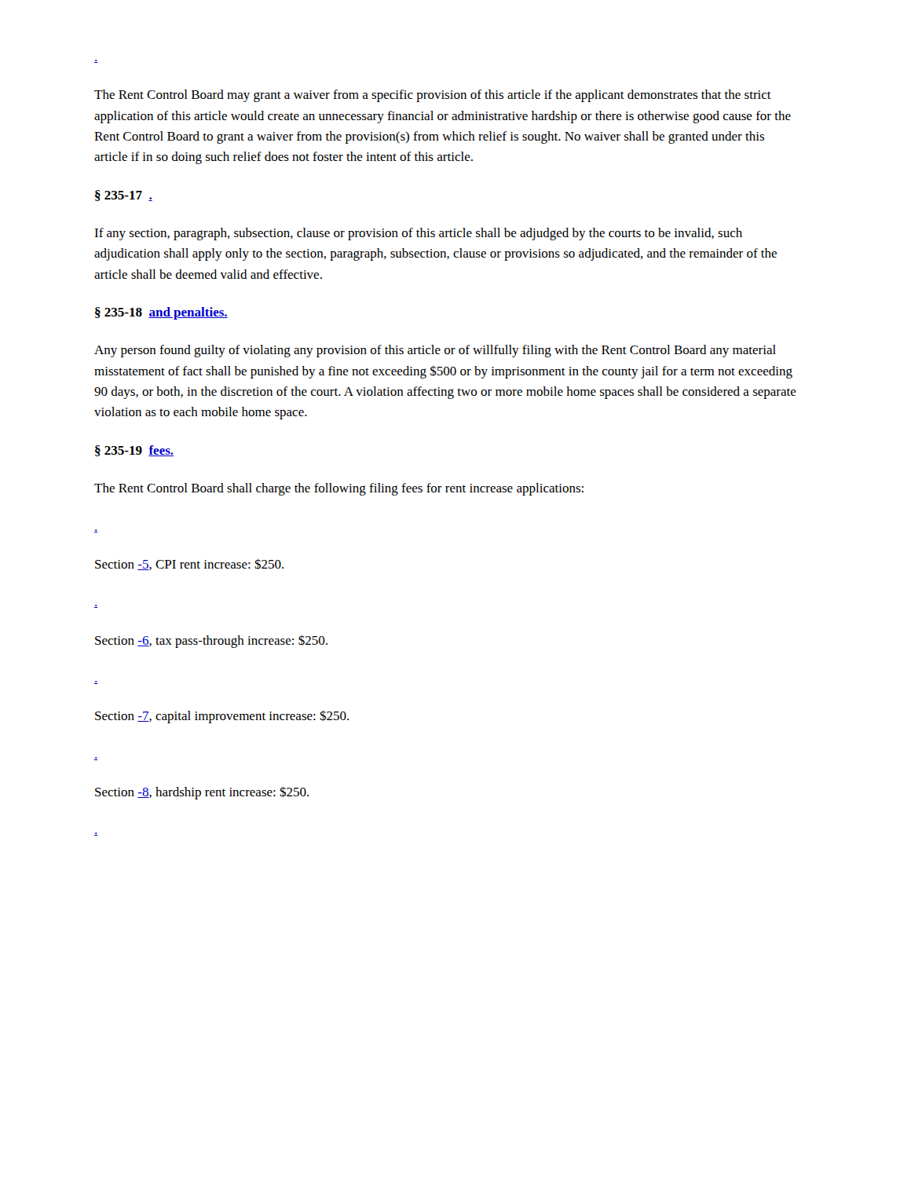.
The Rent Control Board may grant a waiver from a specific provision of this article if the applicant demonstrates that the strict application of this article would create an unnecessary financial or administrative hardship or there is otherwise good cause for the Rent Control Board to grant a waiver from the provision(s) from which relief is sought. No waiver shall be granted under this article if in so doing such relief does not foster the intent of this article.
§ 235-17 .
If any section, paragraph, subsection, clause or provision of this article shall be adjudged by the courts to be invalid, such adjudication shall apply only to the section, paragraph, subsection, clause or provisions so adjudicated, and the remainder of the article shall be deemed valid and effective.
§ 235-18 and penalties.
Any person found guilty of violating any provision of this article or of willfully filing with the Rent Control Board any material misstatement of fact shall be punished by a fine not exceeding $500 or by imprisonment in the county jail for a term not exceeding 90 days, or both, in the discretion of the court. A violation affecting two or more mobile home spaces shall be considered a separate violation as to each mobile home space.
§ 235-19 fees.
The Rent Control Board shall charge the following filing fees for rent increase applications:
.
Section -5, CPI rent increase: $250.
.
Section -6, tax pass-through increase: $250.
.
Section -7, capital improvement increase: $250.
.
Section -8, hardship rent increase: $250.
.